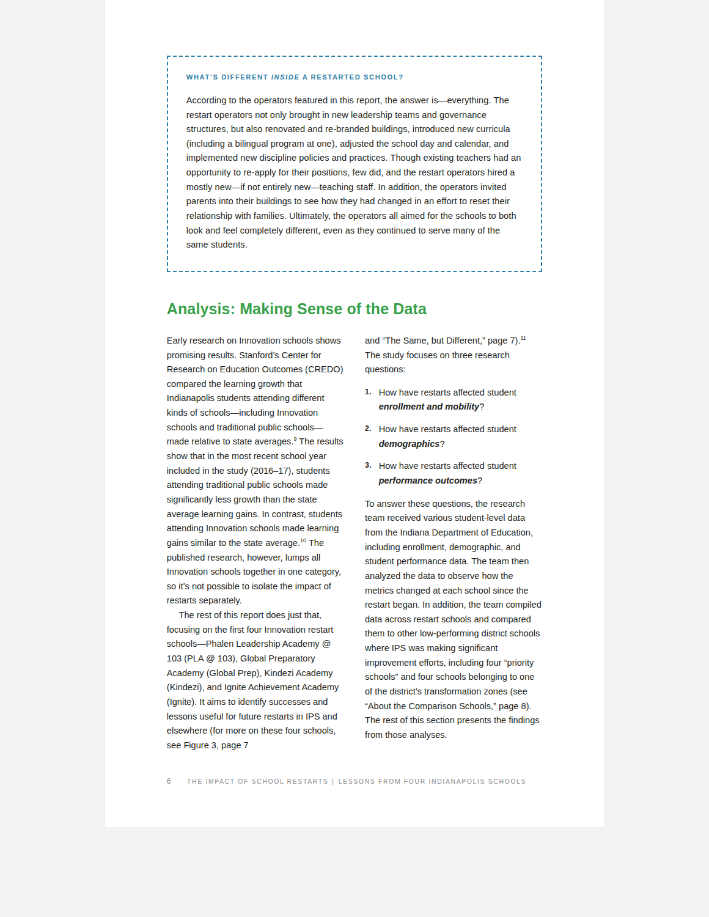What’s Different Inside a Restarted School?
According to the operators featured in this report, the answer is—everything. The restart operators not only brought in new leadership teams and governance structures, but also renovated and re-branded buildings, introduced new curricula (including a bilingual program at one), adjusted the school day and calendar, and implemented new discipline policies and practices. Though existing teachers had an opportunity to re-apply for their positions, few did, and the restart operators hired a mostly new—if not entirely new—teaching staff. In addition, the operators invited parents into their buildings to see how they had changed in an effort to reset their relationship with families. Ultimately, the operators all aimed for the schools to both look and feel completely different, even as they continued to serve many of the same students.
Analysis: Making Sense of the Data
Early research on Innovation schools shows promising results. Stanford’s Center for Research on Education Outcomes (CREDO) compared the learning growth that Indianapolis students attending different kinds of schools—including Innovation schools and traditional public schools—made relative to state averages.9 The results show that in the most recent school year included in the study (2016–17), students attending traditional public schools made significantly less growth than the state average learning gains. In contrast, students attending Innovation schools made learning gains similar to the state average.10 The published research, however, lumps all Innovation schools together in one category, so it’s not possible to isolate the impact of restarts separately.
The rest of this report does just that, focusing on the first four Innovation restart schools—Phalen Leadership Academy @ 103 (PLA @ 103), Global Preparatory Academy (Global Prep), Kindezi Academy (Kindezi), and Ignite Achievement Academy (Ignite). It aims to identify successes and lessons useful for future restarts in IPS and elsewhere (for more on these four schools, see Figure 3, page 7
and “The Same, but Different,” page 7).11 The study focuses on three research questions:
1. How have restarts affected student enrollment and mobility?
2. How have restarts affected student demographics?
3. How have restarts affected student performance outcomes?
To answer these questions, the research team received various student-level data from the Indiana Department of Education, including enrollment, demographic, and student performance data. The team then analyzed the data to observe how the metrics changed at each school since the restart began. In addition, the team compiled data across restart schools and compared them to other low-performing district schools where IPS was making significant improvement efforts, including four “priority schools” and four schools belonging to one of the district’s transformation zones (see “About the Comparison Schools,” page 8). The rest of this section presents the findings from those analyses.
6 The Impact of School Restarts|Lessons from Four Indianapolis Schools